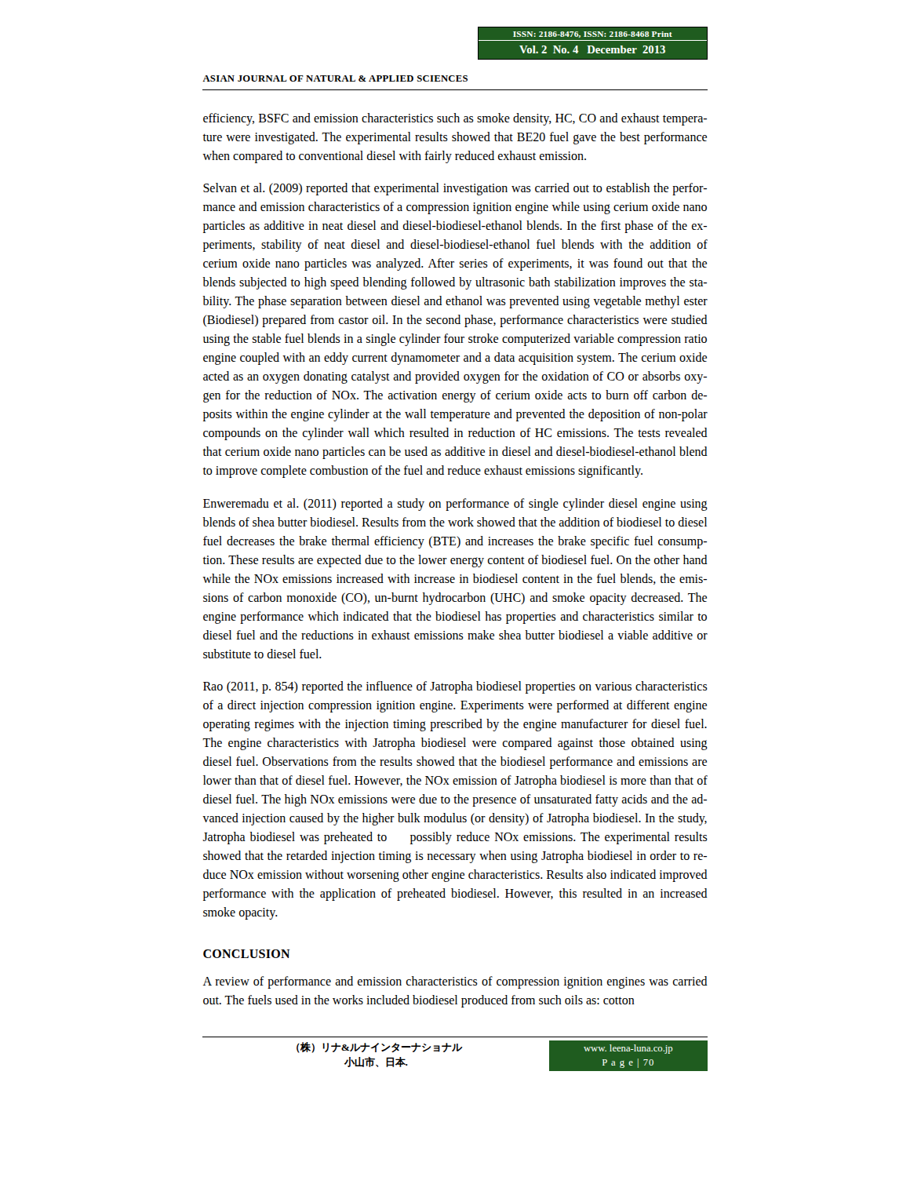ISSN: 2186-8476, ISSN: 2186-8468 Print
Vol. 2 No. 4 December 2013
Asian Journal of Natural & Applied Sciences
efficiency, BSFC and emission characteristics such as smoke density, HC, CO and exhaust temperature were investigated. The experimental results showed that BE20 fuel gave the best performance when compared to conventional diesel with fairly reduced exhaust emission.
Selvan et al. (2009) reported that experimental investigation was carried out to establish the performance and emission characteristics of a compression ignition engine while using cerium oxide nano particles as additive in neat diesel and diesel-biodiesel-ethanol blends. In the first phase of the experiments, stability of neat diesel and diesel-biodiesel-ethanol fuel blends with the addition of cerium oxide nano particles was analyzed. After series of experiments, it was found out that the blends subjected to high speed blending followed by ultrasonic bath stabilization improves the stability. The phase separation between diesel and ethanol was prevented using vegetable methyl ester (Biodiesel) prepared from castor oil. In the second phase, performance characteristics were studied using the stable fuel blends in a single cylinder four stroke computerized variable compression ratio engine coupled with an eddy current dynamometer and a data acquisition system. The cerium oxide acted as an oxygen donating catalyst and provided oxygen for the oxidation of CO or absorbs oxygen for the reduction of NOx. The activation energy of cerium oxide acts to burn off carbon deposits within the engine cylinder at the wall temperature and prevented the deposition of non-polar compounds on the cylinder wall which resulted in reduction of HC emissions. The tests revealed that cerium oxide nano particles can be used as additive in diesel and diesel-biodiesel-ethanol blend to improve complete combustion of the fuel and reduce exhaust emissions significantly.
Enweremadu et al. (2011) reported a study on performance of single cylinder diesel engine using blends of shea butter biodiesel. Results from the work showed that the addition of biodiesel to diesel fuel decreases the brake thermal efficiency (BTE) and increases the brake specific fuel consumption. These results are expected due to the lower energy content of biodiesel fuel. On the other hand while the NOx emissions increased with increase in biodiesel content in the fuel blends, the emissions of carbon monoxide (CO), un-burnt hydrocarbon (UHC) and smoke opacity decreased. The engine performance which indicated that the biodiesel has properties and characteristics similar to diesel fuel and the reductions in exhaust emissions make shea butter biodiesel a viable additive or substitute to diesel fuel.
Rao (2011, p. 854) reported the influence of Jatropha biodiesel properties on various characteristics of a direct injection compression ignition engine. Experiments were performed at different engine operating regimes with the injection timing prescribed by the engine manufacturer for diesel fuel. The engine characteristics with Jatropha biodiesel were compared against those obtained using diesel fuel. Observations from the results showed that the biodiesel performance and emissions are lower than that of diesel fuel. However, the NOx emission of Jatropha biodiesel is more than that of diesel fuel. The high NOx emissions were due to the presence of unsaturated fatty acids and the advanced injection caused by the higher bulk modulus (or density) of Jatropha biodiesel. In the study, Jatropha biodiesel was preheated to possibly reduce NOx emissions. The experimental results showed that the retarded injection timing is necessary when using Jatropha biodiesel in order to reduce NOx emission without worsening other engine characteristics. Results also indicated improved performance with the application of preheated biodiesel. However, this resulted in an increased smoke opacity.
Conclusion
A review of performance and emission characteristics of compression ignition engines was carried out. The fuels used in the works included biodiesel produced from such oils as: cotton
（株）リナ&ルナインターナショナル
小山市、日本.
www. leena-luna.co.jp P a g e | 70